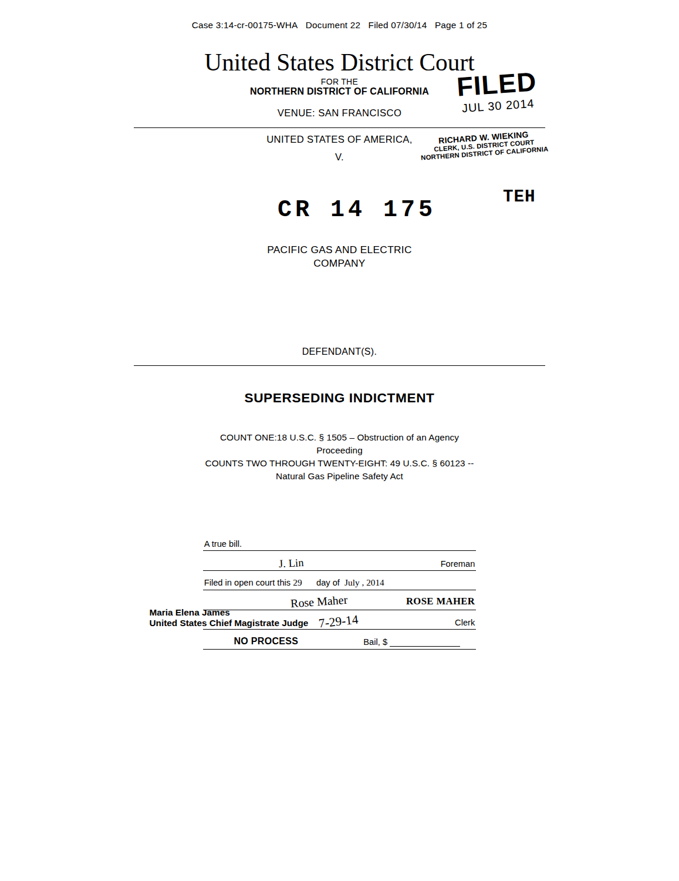Case 3:14-cr-00175-WHA Document 22 Filed 07/30/14 Page 1 of 25
United States District Court
FOR THE
NORTHERN DISTRICT OF CALIFORNIA
VENUE: SAN FRANCISCO
FILED
JUL 30 2014
RICHARD W. WIEKING
CLERK, U.S. DISTRICT COURT
NORTHERN DISTRICT OF CALIFORNIA
UNITED STATES OF AMERICA,
V.
CR 14 175
TEH
PACIFIC GAS AND ELECTRIC
COMPANY
DEFENDANT(S).
SUPERSEDING INDICTMENT
COUNT ONE:18 U.S.C. § 1505 – Obstruction of an Agency
Proceeding
COUNTS TWO THROUGH TWENTY-EIGHT: 49 U.S.C. § 60123 --
Natural Gas Pipeline Safety Act
A true bill.
J. Lin Foreman
Filed in open court this 29 day of July , 2014
Rose Maher ROSE MAHER
Maria Elena James
United States Chief Magistrate Judge 7-29-14 Clerk
NO PROCESS Bail, $